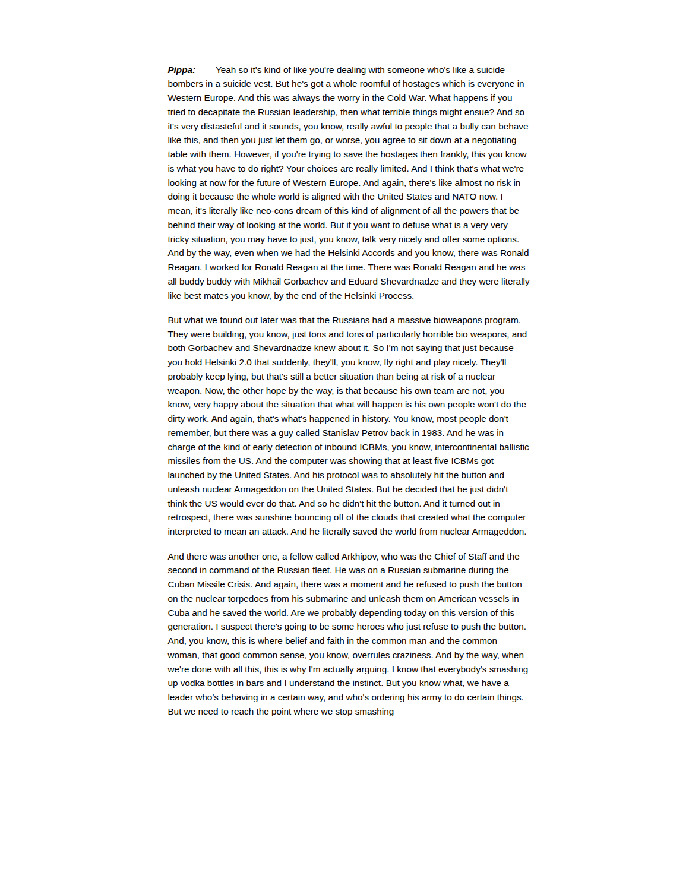Pippa: Yeah so it's kind of like you're dealing with someone who's like a suicide bombers in a suicide vest. But he's got a whole roomful of hostages which is everyone in Western Europe. And this was always the worry in the Cold War. What happens if you tried to decapitate the Russian leadership, then what terrible things might ensue? And so it's very distasteful and it sounds, you know, really awful to people that a bully can behave like this, and then you just let them go, or worse, you agree to sit down at a negotiating table with them. However, if you're trying to save the hostages then frankly, this you know is what you have to do right? Your choices are really limited. And I think that's what we're looking at now for the future of Western Europe. And again, there's like almost no risk in doing it because the whole world is aligned with the United States and NATO now. I mean, it's literally like neo-cons dream of this kind of alignment of all the powers that be behind their way of looking at the world. But if you want to defuse what is a very very tricky situation, you may have to just, you know, talk very nicely and offer some options. And by the way, even when we had the Helsinki Accords and you know, there was Ronald Reagan. I worked for Ronald Reagan at the time. There was Ronald Reagan and he was all buddy buddy with Mikhail Gorbachev and Eduard Shevardnadze and they were literally like best mates you know, by the end of the Helsinki Process.
But what we found out later was that the Russians had a massive bioweapons program. They were building, you know, just tons and tons of particularly horrible bio weapons, and both Gorbachev and Shevardnadze knew about it. So I'm not saying that just because you hold Helsinki 2.0 that suddenly, they'll, you know, fly right and play nicely. They'll probably keep lying, but that's still a better situation than being at risk of a nuclear weapon. Now, the other hope by the way, is that because his own team are not, you know, very happy about the situation that what will happen is his own people won't do the dirty work. And again, that's what's happened in history. You know, most people don't remember, but there was a guy called Stanislav Petrov back in 1983. And he was in charge of the kind of early detection of inbound ICBMs, you know, intercontinental ballistic missiles from the US. And the computer was showing that at least five ICBMs got launched by the United States. And his protocol was to absolutely hit the button and unleash nuclear Armageddon on the United States. But he decided that he just didn't think the US would ever do that. And so he didn't hit the button. And it turned out in retrospect, there was sunshine bouncing off of the clouds that created what the computer interpreted to mean an attack. And he literally saved the world from nuclear Armageddon.
And there was another one, a fellow called Arkhipov, who was the Chief of Staff and the second in command of the Russian fleet. He was on a Russian submarine during the Cuban Missile Crisis. And again, there was a moment and he refused to push the button on the nuclear torpedoes from his submarine and unleash them on American vessels in Cuba and he saved the world. Are we probably depending today on this version of this generation. I suspect there's going to be some heroes who just refuse to push the button. And, you know, this is where belief and faith in the common man and the common woman, that good common sense, you know, overrules craziness. And by the way, when we're done with all this, this is why I'm actually arguing. I know that everybody's smashing up vodka bottles in bars and I understand the instinct. But you know what, we have a leader who's behaving in a certain way, and who's ordering his army to do certain things. But we need to reach the point where we stop smashing